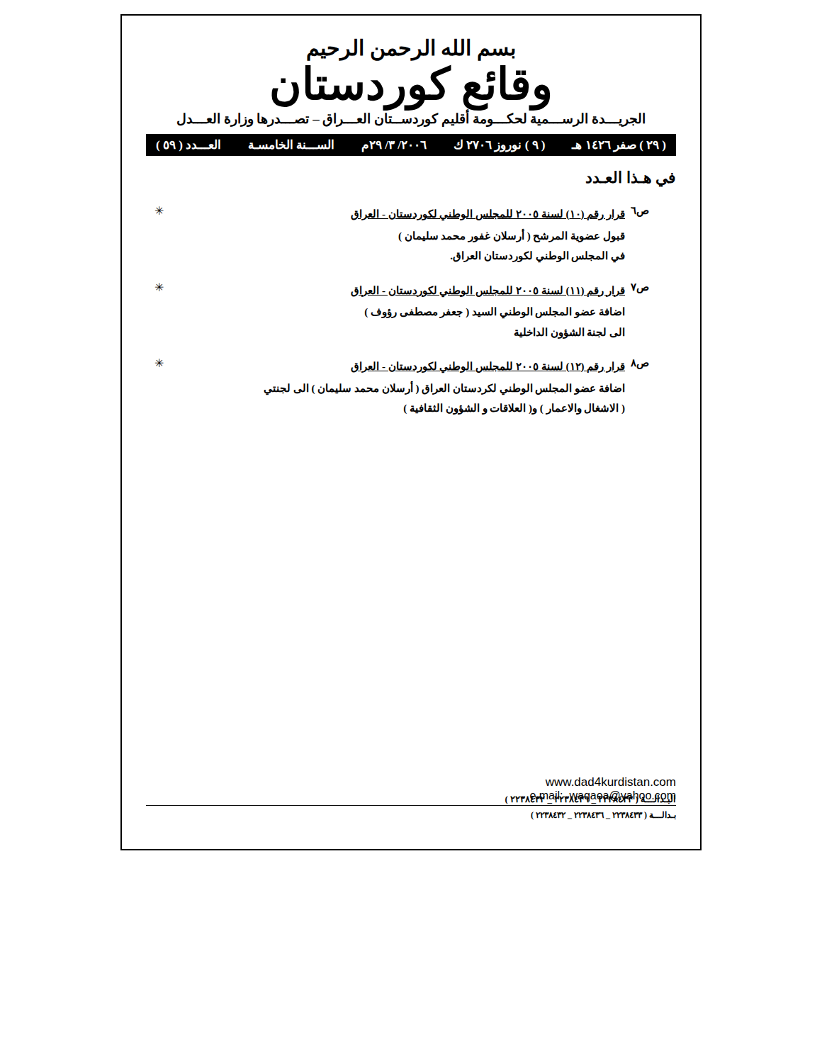بسم الله الرحمن الرحيم
وقائع كوردستان
الجريـــدة الرســـمية لحكـــومة أقليم كوردســتان العـــراق – تصـــدرها وزارة العـــدل
( ٢٩ ) صفر ١٤٢٦ هـ ( ٩ ) نوروز ٢٧٠٦ ك ٢٠٠٦/ ٣/ ٢٩م الســـنة الخامسـة العـــدد ( ٥٩ )
في هـذا العـدد
| ص٦ | قرار رقم (١٠) لسنة ٢٠٠٥ للمجلس الوطني لكوردستان - العراق قبول عضوية المرشح ( أرسلان غفور محمد سليمان ) في المجلس الوطني لكوردستان العراق. | ✳ |
| ص٧ | قرار رقم (١١) لسنة ٢٠٠٥ للمجلس الوطني لكوردستان - العراق اضافة عضو المجلس الوطني السيد ( جعفر مصطفى رؤوف ) الى لجنة الشؤون الداخلية | ✳ |
| ص٨ | قرار رقم (١٢) لسنة ٢٠٠٥ للمجلس الوطني لكوردستان - العراق اضافة عضو المجلس الوطني لكردستان العراق ( أرسلان محمد سليمان ) الى لجنتي ( الاشغال والاعمار ) و( العلاقات و الشؤون الثقافية ) | ✳ |
www.dad4kurdistan.com
e.mail: waqaea@yahoo.com البـدالـــة ( ٢٢٣٨٤٣٣ _ ٢٢٣٨٤٣٦ _ ٢٢٣٨٤٣٢ )
بـدالـــة ( ٢٢٣٨٤٣٣ _ ٢٢٣٨٤٣٦ _ ٢٢٣٨٤٣٢ )